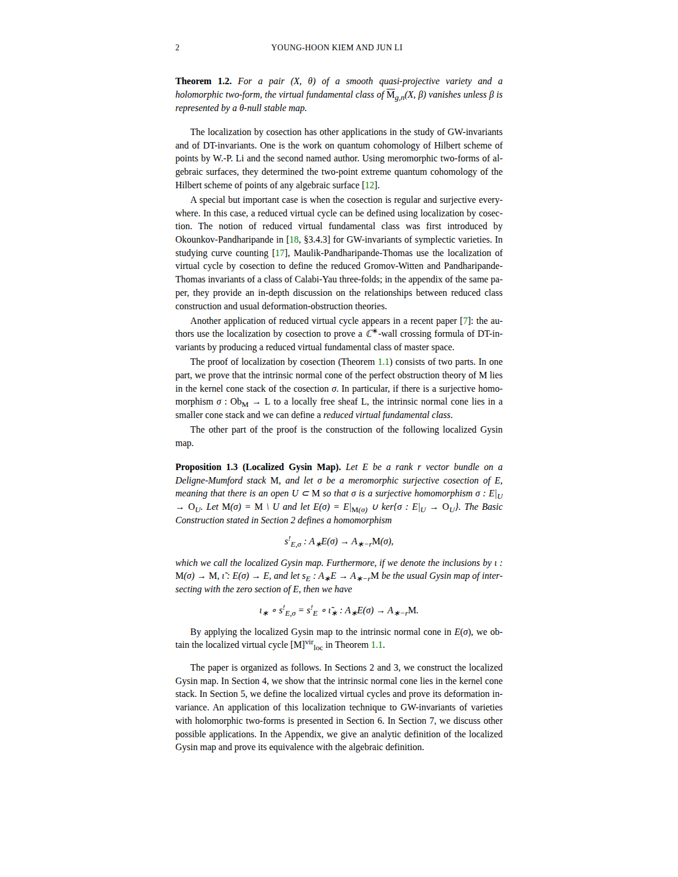2 YOUNG-HOON KIEM AND JUN LI
Theorem 1.2. For a pair (X, θ) of a smooth quasi-projective variety and a holomorphic two-form, the virtual fundamental class of Mg,n(X, β) vanishes unless β is represented by a θ-null stable map.
The localization by cosection has other applications in the study of GW-invariants and of DT-invariants. One is the work on quantum cohomology of Hilbert scheme of points by W.-P. Li and the second named author. Using meromorphic two-forms of algebraic surfaces, they determined the two-point extreme quantum cohomology of the Hilbert scheme of points of any algebraic surface [12].
A special but important case is when the cosection is regular and surjective everywhere. In this case, a reduced virtual cycle can be defined using localization by cosection. The notion of reduced virtual fundamental class was first introduced by Okounkov-Pandharipande in [18, §3.4.3] for GW-invariants of symplectic varieties. In studying curve counting [17], Maulik-Pandharipande-Thomas use the localization of virtual cycle by cosection to define the reduced Gromov-Witten and Pandharipande-Thomas invariants of a class of Calabi-Yau three-folds; in the appendix of the same paper, they provide an in-depth discussion on the relationships between reduced class construction and usual deformation-obstruction theories.
Another application of reduced virtual cycle appears in a recent paper [7]: the authors use the localization by cosection to prove a ℂ∗-wall crossing formula of DT-invariants by producing a reduced virtual fundamental class of master space.
The proof of localization by cosection (Theorem 1.1) consists of two parts. In one part, we prove that the intrinsic normal cone of the perfect obstruction theory of M lies in the kernel cone stack of the cosection σ. In particular, if there is a surjective homomorphism σ : ObM → L to a locally free sheaf L, the intrinsic normal cone lies in a smaller cone stack and we can define a reduced virtual fundamental class.
The other part of the proof is the construction of the following localized Gysin map.
Proposition 1.3 (Localized Gysin Map). Let E be a rank r vector bundle on a Deligne-Mumford stack M, and let σ be a meromorphic surjective cosection of E, meaning that there is an open U ⊂ M so that σ is a surjective homomorphism σ : E|U → OU. Let M(σ) = M \ U and let E(σ) = E|M(σ) ∪ ker{σ : E|U → OU}. The Basic Construction stated in Section 2 defines a homomorphism
s!E,σ : A∗E(σ) → A∗−rM(σ),
which we call the localized Gysin map. Furthermore, if we denote the inclusions by ι : M(σ) → M, ι̃ : E(σ) → E, and let sE : A∗E → A∗−rM be the usual Gysin map of intersecting with the zero section of E, then we have
ι∗ ∘ s!E,σ = s!E ∘ ι̃∗ : A∗E(σ) → A∗−rM.
By applying the localized Gysin map to the intrinsic normal cone in E(σ), we obtain the localized virtual cycle [M]virloc in Theorem 1.1.
The paper is organized as follows. In Sections 2 and 3, we construct the localized Gysin map. In Section 4, we show that the intrinsic normal cone lies in the kernel cone stack. In Section 5, we define the localized virtual cycles and prove its deformation invariance. An application of this localization technique to GW-invariants of varieties with holomorphic two-forms is presented in Section 6. In Section 7, we discuss other possible applications. In the Appendix, we give an analytic definition of the localized Gysin map and prove its equivalence with the algebraic definition.